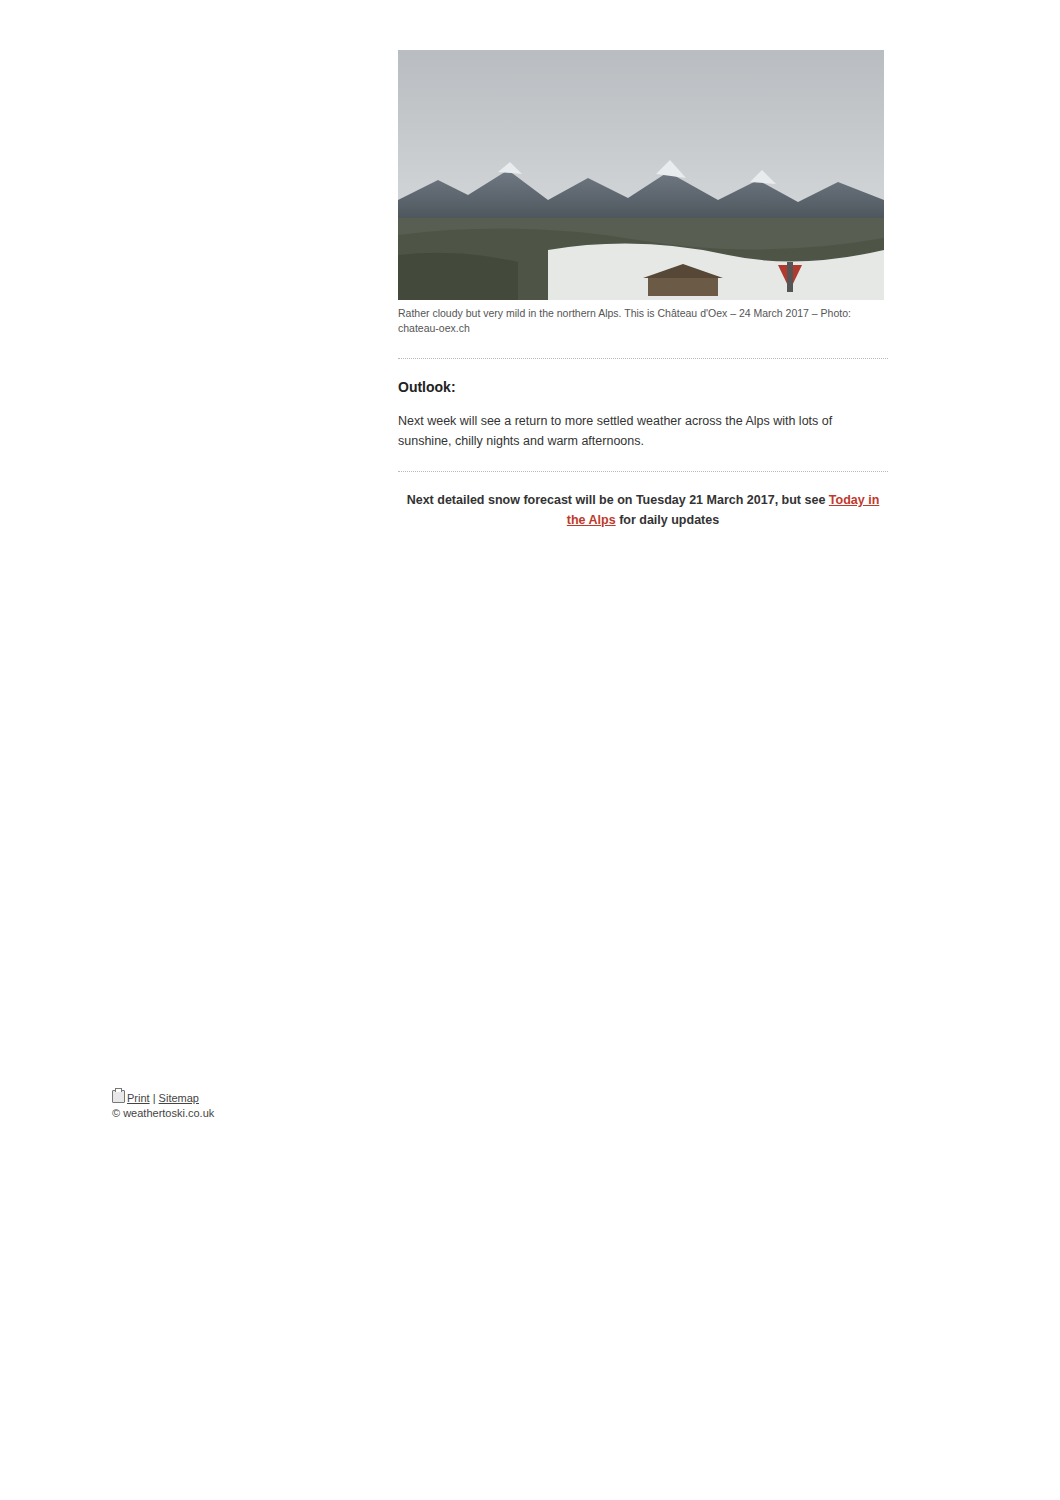Rather cloudy but very mild in the northern Alps. This is Château d'Oex – 24 March 2017 – Photo: chateau-oex.ch
Outlook:
Next week will see a return to more settled weather across the Alps with lots of sunshine, chilly nights and warm afternoons.
Next detailed snow forecast will be on Tuesday 21 March 2017, but see Today in the Alps for daily updates
Print | Sitemap
© weathertoski.co.uk